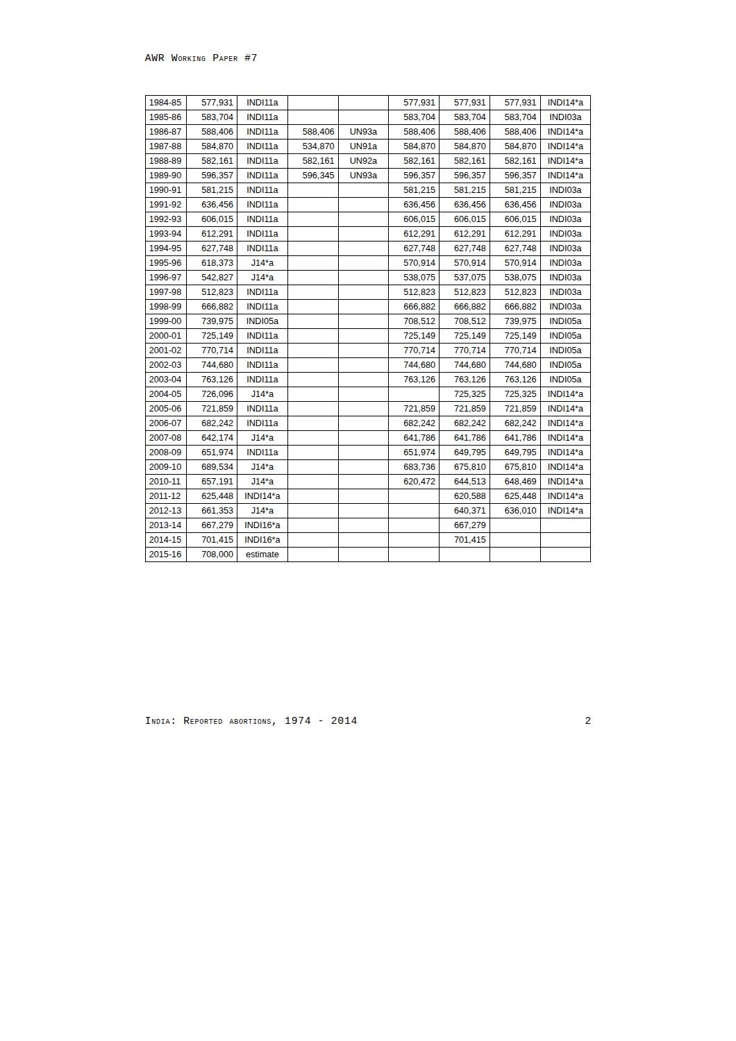AWR Working Paper #7
| 1984-85 | 577,931 | INDI11a | | | 577,931 | 577,931 | 577,931 | INDI14*a |
| 1985-86 | 583,704 | INDI11a | | | 583,704 | 583,704 | 583,704 | INDI03a |
| 1986-87 | 588,406 | INDI11a | 588,406 | UN93a | 588,406 | 588,406 | 588,406 | INDI14*a |
| 1987-88 | 584,870 | INDI11a | 534,870 | UN91a | 584,870 | 584,870 | 584,870 | INDI14*a |
| 1988-89 | 582,161 | INDI11a | 582,161 | UN92a | 582,161 | 582,161 | 582,161 | INDI14*a |
| 1989-90 | 596,357 | INDI11a | 596,345 | UN93a | 596,357 | 596,357 | 596,357 | INDI14*a |
| 1990-91 | 581,215 | INDI11a | | | 581,215 | 581,215 | 581,215 | INDI03a |
| 1991-92 | 636,456 | INDI11a | | | 636,456 | 636,456 | 636,456 | INDI03a |
| 1992-93 | 606,015 | INDI11a | | | 606,015 | 606,015 | 606,015 | INDI03a |
| 1993-94 | 612,291 | INDI11a | | | 612,291 | 612,291 | 612,291 | INDI03a |
| 1994-95 | 627,748 | INDI11a | | | 627,748 | 627,748 | 627,748 | INDI03a |
| 1995-96 | 618,373 | J14*a | | | 570,914 | 570,914 | 570,914 | INDI03a |
| 1996-97 | 542,827 | J14*a | | | 538,075 | 537,075 | 538,075 | INDI03a |
| 1997-98 | 512,823 | INDI11a | | | 512,823 | 512,823 | 512,823 | INDI03a |
| 1998-99 | 666,882 | INDI11a | | | 666,882 | 666,882 | 666,882 | INDI03a |
| 1999-00 | 739,975 | INDI05a | | | 708,512 | 708,512 | 739,975 | INDI05a |
| 2000-01 | 725,149 | INDI11a | | | 725,149 | 725,149 | 725,149 | INDI05a |
| 2001-02 | 770,714 | INDI11a | | | 770,714 | 770,714 | 770,714 | INDI05a |
| 2002-03 | 744,680 | INDI11a | | | 744,680 | 744,680 | 744,680 | INDI05a |
| 2003-04 | 763,126 | INDI11a | | | 763,126 | 763,126 | 763,126 | INDI05a |
| 2004-05 | 726,096 | J14*a | | | | 725,325 | 725,325 | INDI14*a |
| 2005-06 | 721,859 | INDI11a | | | 721,859 | 721,859 | 721,859 | INDI14*a |
| 2006-07 | 682,242 | INDI11a | | | 682,242 | 682,242 | 682,242 | INDI14*a |
| 2007-08 | 642,174 | J14*a | | | 641,786 | 641,786 | 641,786 | INDI14*a |
| 2008-09 | 651,974 | INDI11a | | | 651,974 | 649,795 | 649,795 | INDI14*a |
| 2009-10 | 689,534 | J14*a | | | 683,736 | 675,810 | 675,810 | INDI14*a |
| 2010-11 | 657,191 | J14*a | | | 620,472 | 644,513 | 648,469 | INDI14*a |
| 2011-12 | 625,448 | INDI14*a | | | | 620,588 | 625,448 | INDI14*a |
| 2012-13 | 661,353 | J14*a | | | | 640,371 | 636,010 | INDI14*a |
| 2013-14 | 667,279 | INDI16*a | | | | 667,279 | | |
| 2014-15 | 701,415 | INDI16*a | | | | 701,415 | | |
| 2015-16 | 708,000 | estimate | | | | | | |
India: Reported abortions, 1974 - 2014 2